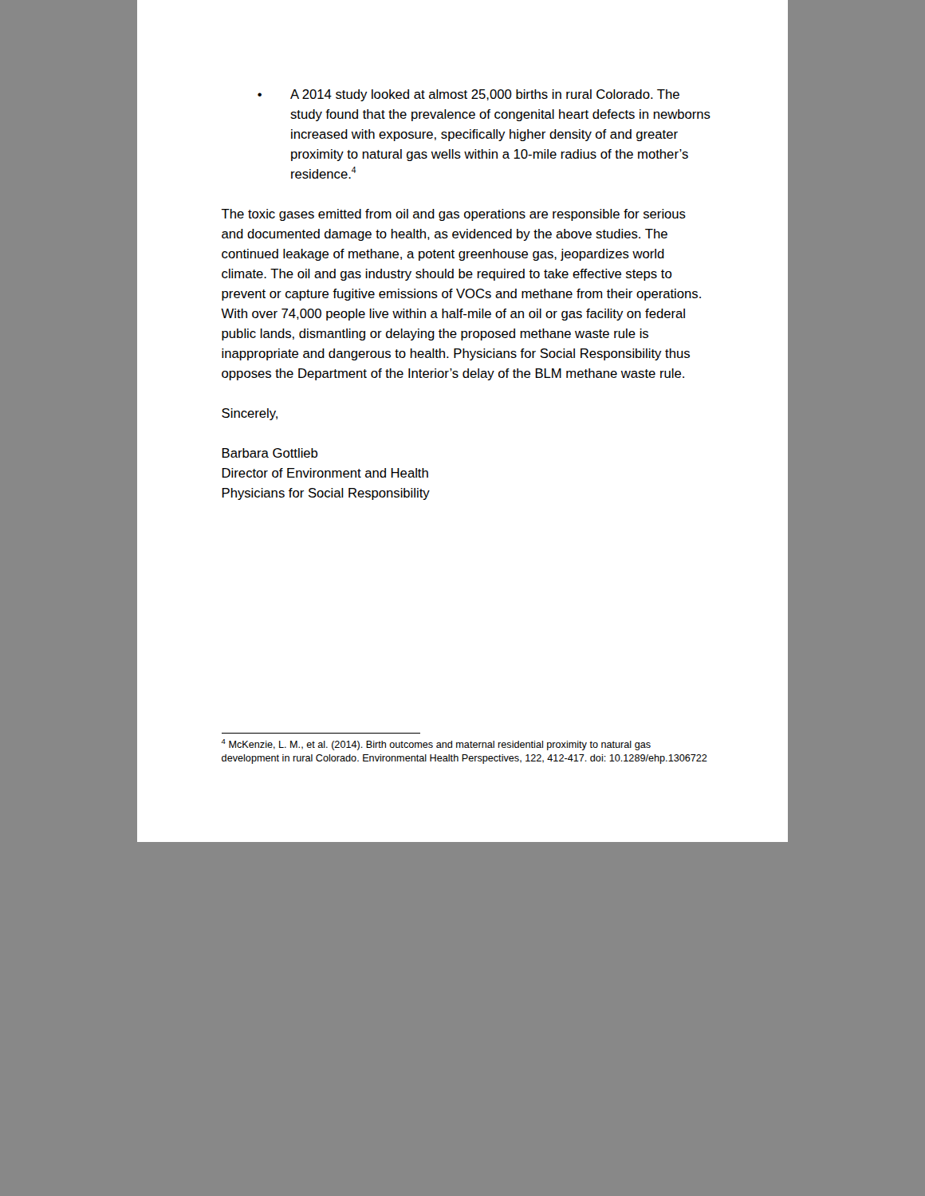A 2014 study looked at almost 25,000 births in rural Colorado. The study found that the prevalence of congenital heart defects in newborns increased with exposure, specifically higher density of and greater proximity to natural gas wells within a 10-mile radius of the mother’s residence.4
The toxic gases emitted from oil and gas operations are responsible for serious and documented damage to health, as evidenced by the above studies. The continued leakage of methane, a potent greenhouse gas, jeopardizes world climate. The oil and gas industry should be required to take effective steps to prevent or capture fugitive emissions of VOCs and methane from their operations. With over 74,000 people live within a half-mile of an oil or gas facility on federal public lands, dismantling or delaying the proposed methane waste rule is inappropriate and dangerous to health. Physicians for Social Responsibility thus opposes the Department of the Interior’s delay of the BLM methane waste rule.
Sincerely,
Barbara Gottlieb
Director of Environment and Health
Physicians for Social Responsibility
4 McKenzie, L. M., et al. (2014). Birth outcomes and maternal residential proximity to natural gas development in rural Colorado. Environmental Health Perspectives, 122, 412-417. doi: 10.1289/ehp.1306722